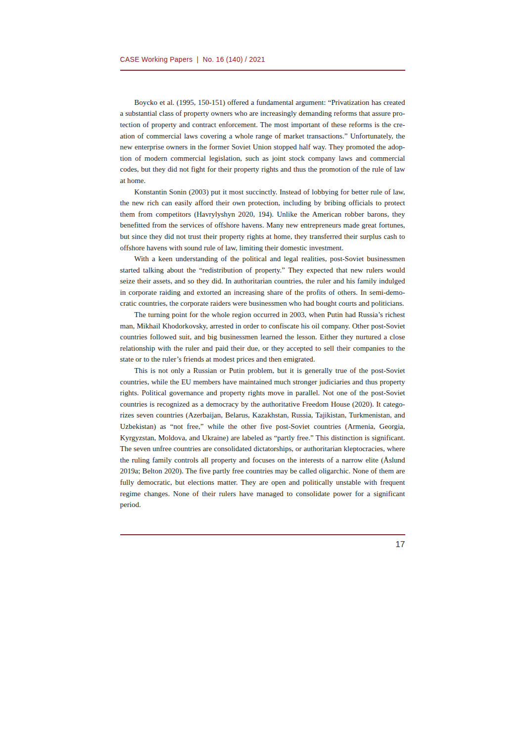CASE Working Papers | No. 16 (140) / 2021
Boycko et al. (1995, 150-151) offered a fundamental argument: “Privatization has created a substantial class of property owners who are increasingly demanding reforms that assure protection of property and contract enforcement. The most important of these reforms is the creation of commercial laws covering a whole range of market transactions.” Unfortunately, the new enterprise owners in the former Soviet Union stopped half way. They promoted the adoption of modern commercial legislation, such as joint stock company laws and commercial codes, but they did not fight for their property rights and thus the promotion of the rule of law at home.
Konstantin Sonin (2003) put it most succinctly. Instead of lobbying for better rule of law, the new rich can easily afford their own protection, including by bribing officials to protect them from competitors (Havrylyshyn 2020, 194). Unlike the American robber barons, they benefitted from the services of offshore havens. Many new entrepreneurs made great fortunes, but since they did not trust their property rights at home, they transferred their surplus cash to offshore havens with sound rule of law, limiting their domestic investment.
With a keen understanding of the political and legal realities, post-Soviet businessmen started talking about the “redistribution of property.” They expected that new rulers would seize their assets, and so they did. In authoritarian countries, the ruler and his family indulged in corporate raiding and extorted an increasing share of the profits of others. In semi-democratic countries, the corporate raiders were businessmen who had bought courts and politicians.
The turning point for the whole region occurred in 2003, when Putin had Russia’s richest man, Mikhail Khodorkovsky, arrested in order to confiscate his oil company. Other post-Soviet countries followed suit, and big businessmen learned the lesson. Either they nurtured a close relationship with the ruler and paid their due, or they accepted to sell their companies to the state or to the ruler’s friends at modest prices and then emigrated.
This is not only a Russian or Putin problem, but it is generally true of the post-Soviet countries, while the EU members have maintained much stronger judiciaries and thus property rights. Political governance and property rights move in parallel. Not one of the post-Soviet countries is recognized as a democracy by the authoritative Freedom House (2020). It categorizes seven countries (Azerbaijan, Belarus, Kazakhstan, Russia, Tajikistan, Turkmenistan, and Uzbekistan) as “not free,” while the other five post-Soviet countries (Armenia, Georgia, Kyrgyzstan, Moldova, and Ukraine) are labeled as “partly free.” This distinction is significant. The seven unfree countries are consolidated dictatorships, or authoritarian kleptocracies, where the ruling family controls all property and focuses on the interests of a narrow elite (Åslund 2019a; Belton 2020). The five partly free countries may be called oligarchic. None of them are fully democratic, but elections matter. They are open and politically unstable with frequent regime changes. None of their rulers have managed to consolidate power for a significant period.
17